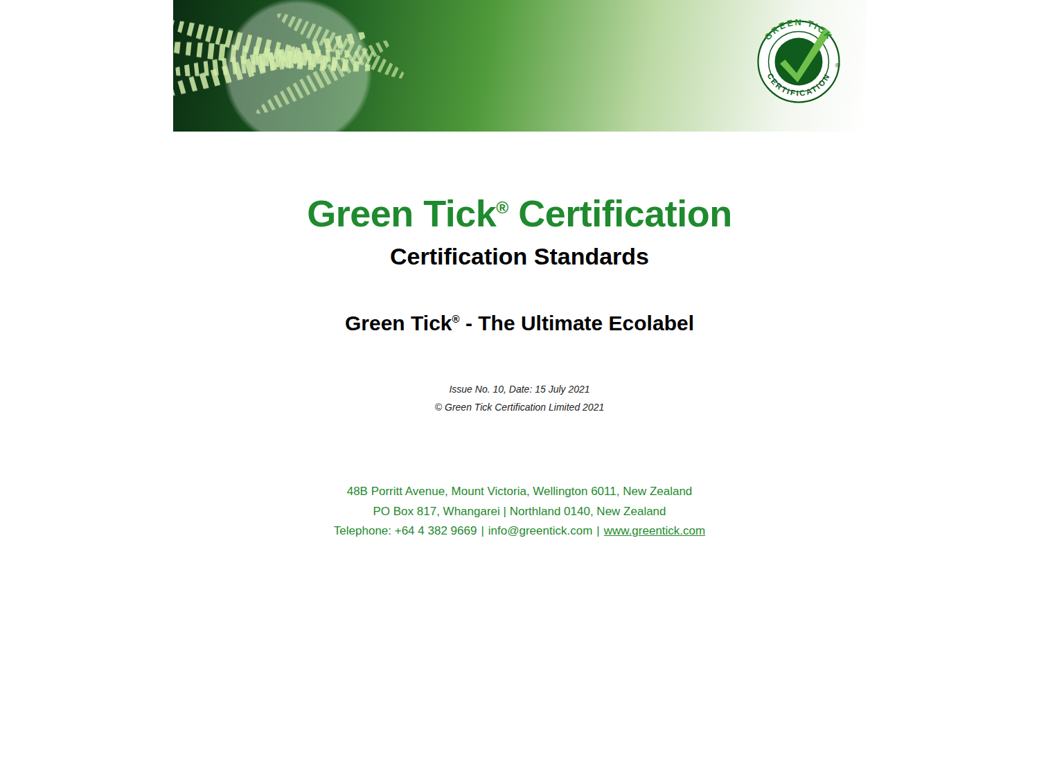Green Tick Certification GREEN TICK CERTIFICATION ®
Green Tick® Certification
Certification Standards
Green Tick® - The Ultimate Ecolabel
Issue No. 10, Date: 15 July 2021
© Green Tick Certification Limited 2021
48B Porritt Avenue, Mount Victoria, Wellington 6011, New Zealand
PO Box 817, Whangarei | Northland 0140, New Zealand
Telephone: +64 4 382 9669|info@greentick.com|www.greentick.com